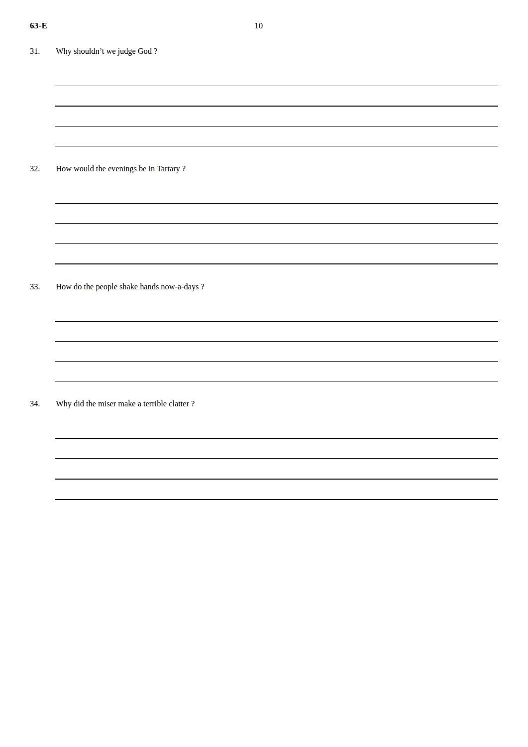63-E 10
31. Why shouldn’t we judge God ?
32. How would the evenings be in Tartary ?
33. How do the people shake hands now-a-days ?
34. Why did the miser make a terrible clatter ?